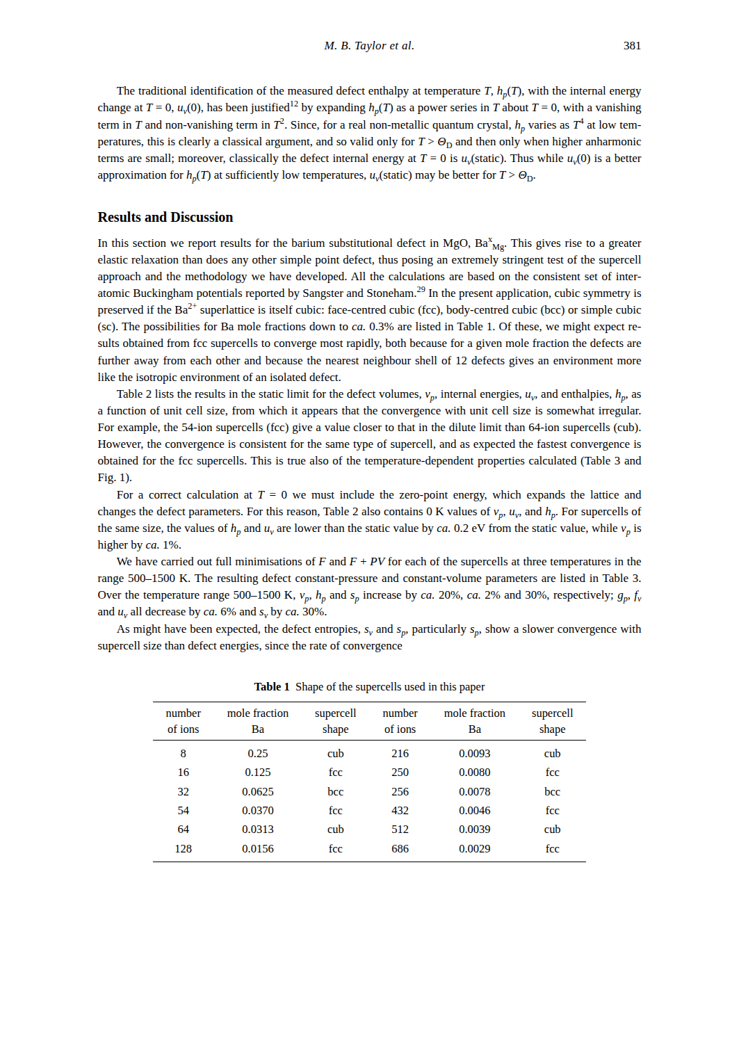M. B. Taylor et al. 381
The traditional identification of the measured defect enthalpy at temperature T, hp(T), with the internal energy change at T = 0, uv(0), has been justified12 by expanding hp(T) as a power series in T about T = 0, with a vanishing term in T and non-vanishing term in T2. Since, for a real non-metallic quantum crystal, hp varies as T4 at low temperatures, this is clearly a classical argument, and so valid only for T > ΘD and then only when higher anharmonic terms are small; moreover, classically the defect internal energy at T = 0 is uv(static). Thus while uv(0) is a better approximation for hp(T) at sufficiently low temperatures, uv(static) may be better for T > ΘD.
Results and Discussion
In this section we report results for the barium substitutional defect in MgO, BaxMg. This gives rise to a greater elastic relaxation than does any other simple point defect, thus posing an extremely stringent test of the supercell approach and the methodology we have developed. All the calculations are based on the consistent set of interatomic Buckingham potentials reported by Sangster and Stoneham.29 In the present application, cubic symmetry is preserved if the Ba2+ superlattice is itself cubic: face-centred cubic (fcc), body-centred cubic (bcc) or simple cubic (sc). The possibilities for Ba mole fractions down to ca. 0.3% are listed in Table 1. Of these, we might expect results obtained from fcc supercells to converge most rapidly, both because for a given mole fraction the defects are further away from each other and because the nearest neighbour shell of 12 defects gives an environment more like the isotropic environment of an isolated defect.
Table 2 lists the results in the static limit for the defect volumes, vp, internal energies, uv, and enthalpies, hp, as a function of unit cell size, from which it appears that the convergence with unit cell size is somewhat irregular. For example, the 54-ion supercells (fcc) give a value closer to that in the dilute limit than 64-ion supercells (cub). However, the convergence is consistent for the same type of supercell, and as expected the fastest convergence is obtained for the fcc supercells. This is true also of the temperature-dependent properties calculated (Table 3 and Fig. 1).
For a correct calculation at T = 0 we must include the zero-point energy, which expands the lattice and changes the defect parameters. For this reason, Table 2 also contains 0 K values of vp, uv, and hp. For supercells of the same size, the values of hp and uv are lower than the static value by ca. 0.2 eV from the static value, while vp is higher by ca. 1%.
We have carried out full minimisations of F and F + PV for each of the supercells at three temperatures in the range 500–1500 K. The resulting defect constant-pressure and constant-volume parameters are listed in Table 3. Over the temperature range 500–1500 K, vp, hp and sp increase by ca. 20%, ca. 2% and 30%, respectively; gp, fv and uv all decrease by ca. 6% and sv by ca. 30%.
As might have been expected, the defect entropies, sv and sp, particularly sp, show a slower convergence with supercell size than defect energies, since the rate of convergence
Table 1 Shape of the supercells used in this paper
| number | mole fraction | supercell | number | mole fraction | supercell |
| --- | --- | --- | --- | --- | --- |
| of ions | Ba | shape | of ions | Ba | shape |
| 8 | 0.25 | cub | 216 | 0.0093 | cub |
| 16 | 0.125 | fcc | 250 | 0.0080 | fcc |
| 32 | 0.0625 | bcc | 256 | 0.0078 | bcc |
| 54 | 0.0370 | fcc | 432 | 0.0046 | fcc |
| 64 | 0.0313 | cub | 512 | 0.0039 | cub |
| 128 | 0.0156 | fcc | 686 | 0.0029 | fcc |